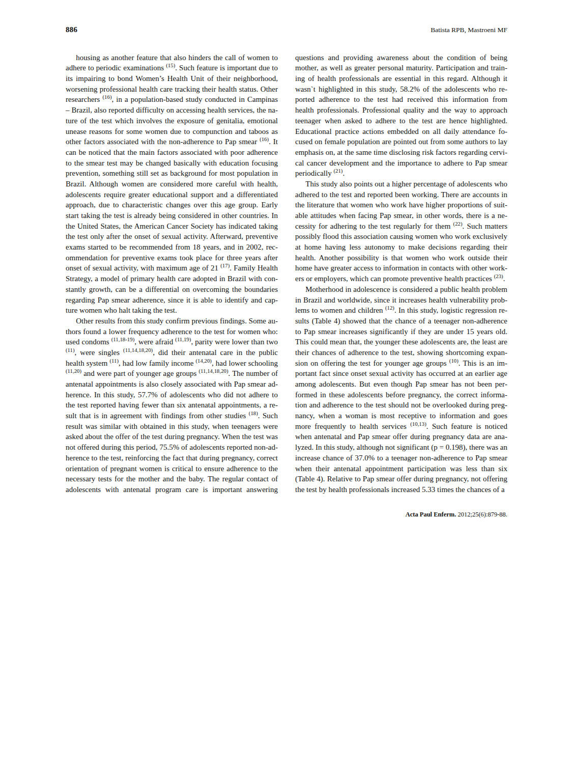886
Batista RPB, Mastroeni MF
housing as another feature that also hinders the call of women to adhere to periodic examinations (15). Such feature is important due to its impairing to bond Women’s Health Unit of their neighborhood, worsening professional health care tracking their health status. Other researchers (16), in a population-based study conducted in Campinas – Brazil, also reported difficulty on accessing health services, the nature of the test which involves the exposure of genitalia, emotional unease reasons for some women due to compunction and taboos as other factors associated with the non-adherence to Pap smear (16). It can be noticed that the main factors associated with poor adherence to the smear test may be changed basically with education focusing prevention, something still set as background for most population in Brazil. Although women are considered more careful with health, adolescents require greater educational support and a differentiated approach, due to characteristic changes over this age group. Early start taking the test is already being considered in other countries. In the United States, the American Cancer Society has indicated taking the test only after the onset of sexual activity. Afterward, preventive exams started to be recommended from 18 years, and in 2002, recommendation for preventive exams took place for three years after onset of sexual activity, with maximum age of 21 (17). Family Health Strategy, a model of primary health care adopted in Brazil with constantly growth, can be a differential on overcoming the boundaries regarding Pap smear adherence, since it is able to identify and capture women who halt taking the test.
Other results from this study confirm previous findings. Some authors found a lower frequency adherence to the test for women who: used condoms (11,18-19), were afraid (11,19), parity were lower than two (11), were singles (11,14,18,20), did their antenatal care in the public health system (11), had low family income (14,20), had lower schooling (11,20) and were part of younger age groups (11,14,18,20). The number of antenatal appointments is also closely associated with Pap smear adherence. In this study, 57.7% of adolescents who did not adhere to the test reported having fewer than six antenatal appointments, a result that is in agreement with findings from other studies (18). Such result was similar with obtained in this study, when teenagers were asked about the offer of the test during pregnancy. When the test was not offered during this period, 75.5% of adolescents reported non-adherence to the test, reinforcing the fact that during pregnancy, correct orientation of pregnant women is critical to ensure adherence to the necessary tests for the mother and the baby. The regular contact of adolescents with antenatal program care is important answering questions and providing awareness about the condition of being mother, as well as greater personal maturity. Participation and training of health professionals are essential in this regard. Although it wasn`t highlighted in this study, 58.2% of the adolescents who reported adherence to the test had received this information from health professionals. Professional quality and the way to approach teenager when asked to adhere to the test are hence highlighted. Educational practice actions embedded on all daily attendance focused on female population are pointed out from some authors to lay emphasis on, at the same time disclosing risk factors regarding cervical cancer development and the importance to adhere to Pap smear periodically (21).
This study also points out a higher percentage of adolescents who adhered to the test and reported been working. There are accounts in the literature that women who work have higher proportions of suitable attitudes when facing Pap smear, in other words, there is a necessity for adhering to the test regularly for them (22). Such matters possibly flood this association causing women who work exclusively at home having less autonomy to make decisions regarding their health. Another possibility is that women who work outside their home have greater access to information in contacts with other workers or employers, which can promote preventive health practices (23).
Motherhood in adolescence is considered a public health problem in Brazil and worldwide, since it increases health vulnerability problems to women and children (12). In this study, logistic regression results (Table 4) showed that the chance of a teenager non-adherence to Pap smear increases significantly if they are under 15 years old. This could mean that, the younger these adolescents are, the least are their chances of adherence to the test, showing shortcoming expansion on offering the test for younger age groups (10). This is an important fact since onset sexual activity has occurred at an earlier age among adolescents. But even though Pap smear has not been performed in these adolescents before pregnancy, the correct information and adherence to the test should not be overlooked during pregnancy, when a woman is most receptive to information and goes more frequently to health services (10,13). Such feature is noticed when antenatal and Pap smear offer during pregnancy data are analyzed. In this study, although not significant (p = 0.198), there was an increase chance of 37.0% to a teenager non-adherence to Pap smear when their antenatal appointment participation was less than six (Table 4). Relative to Pap smear offer during pregnancy, not offering the test by health professionals increased 5.33 times the chances of a
Acta Paul Enferm. 2012;25(6):879-88.